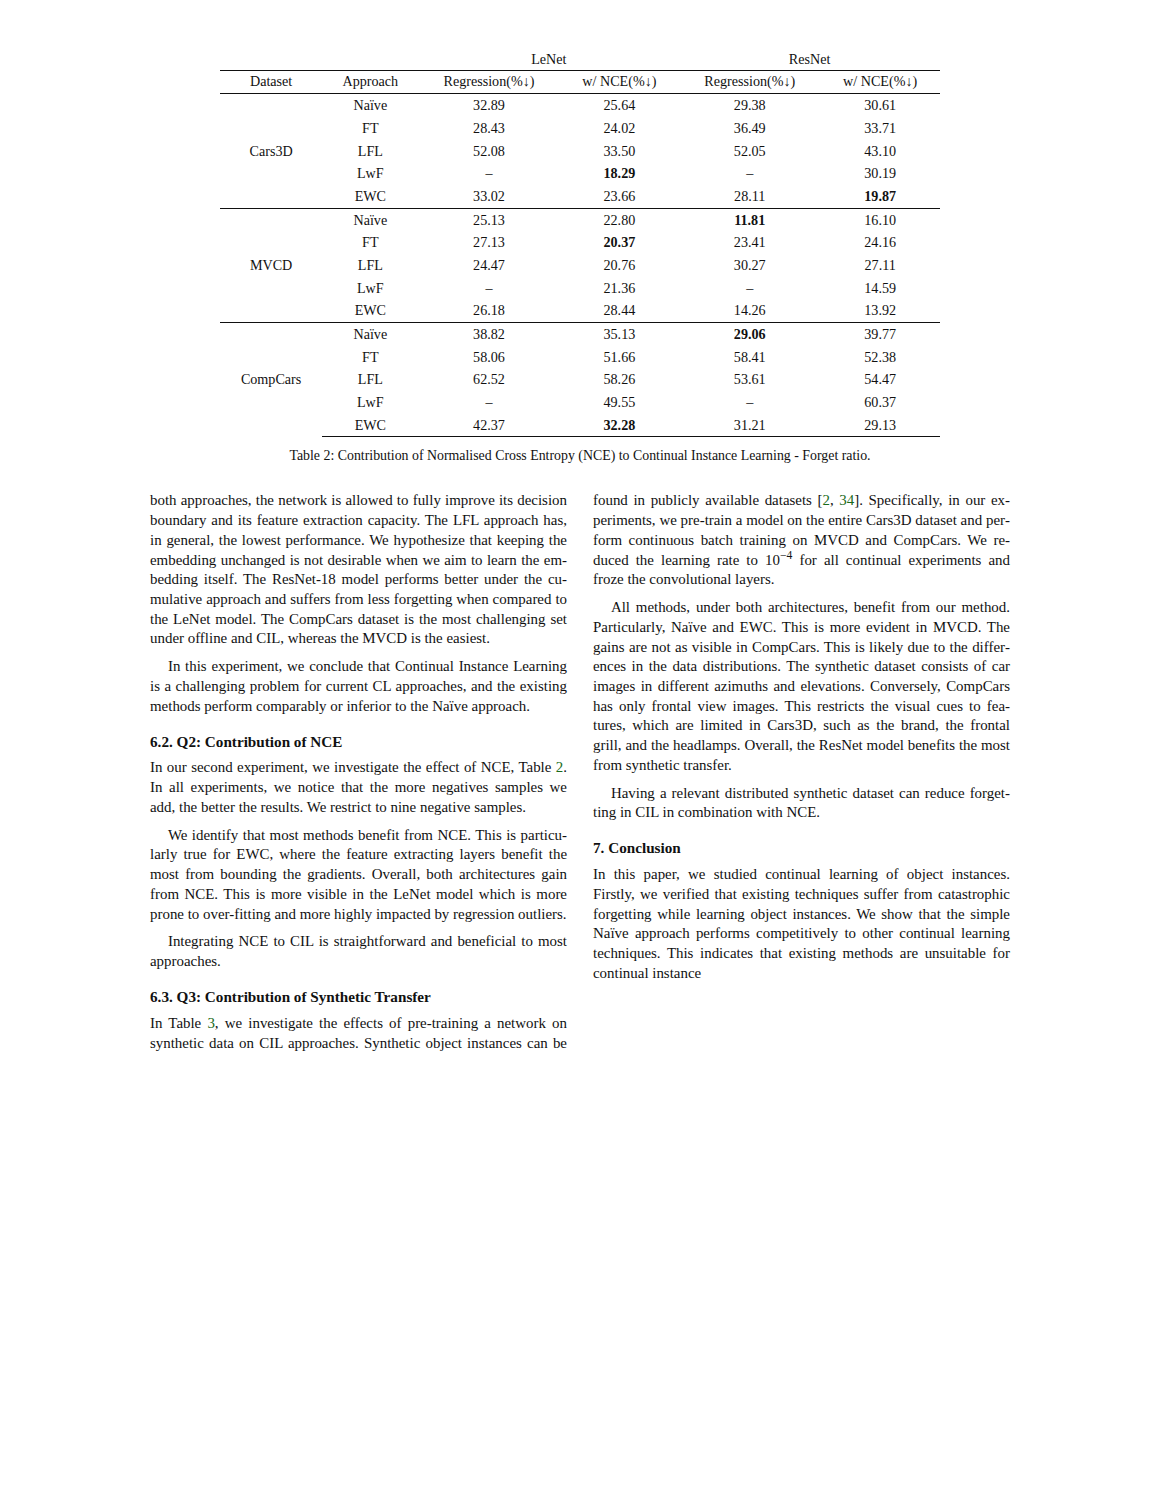| | | LeNet | ResNet |
| --- | --- | --- | --- |
| Dataset | Approach | Regression(%↓) | w/ NCE(%↓) | Regression(%↓) | w/ NCE(%↓) |
| Cars3D | Naïve | 32.89 | 25.64 | 29.38 | 30.61 |
| FT | 28.43 | 24.02 | 36.49 | 33.71 |
| LFL | 52.08 | 33.50 | 52.05 | 43.10 |
| LwF | – | 18.29 | – | 30.19 |
| EWC | 33.02 | 23.66 | 28.11 | 19.87 |
| MVCD | Naïve | 25.13 | 22.80 | 11.81 | 16.10 |
| FT | 27.13 | 20.37 | 23.41 | 24.16 |
| LFL | 24.47 | 20.76 | 30.27 | 27.11 |
| LwF | – | 21.36 | – | 14.59 |
| EWC | 26.18 | 28.44 | 14.26 | 13.92 |
| CompCars | Naïve | 38.82 | 35.13 | 29.06 | 39.77 |
| FT | 58.06 | 51.66 | 58.41 | 52.38 |
| LFL | 62.52 | 58.26 | 53.61 | 54.47 |
| LwF | – | 49.55 | – | 60.37 |
| EWC | 42.37 | 32.28 | 31.21 | 29.13 |
Table 2: Contribution of Normalised Cross Entropy (NCE) to Continual Instance Learning - Forget ratio.
both approaches, the network is allowed to fully improve its decision boundary and its feature extraction capacity. The LFL approach has, in general, the lowest performance. We hypothesize that keeping the embedding unchanged is not desirable when we aim to learn the embedding itself. The ResNet-18 model performs better under the cumulative approach and suffers from less forgetting when compared to the LeNet model. The CompCars dataset is the most challenging set under offline and CIL, whereas the MVCD is the easiest.
In this experiment, we conclude that Continual Instance Learning is a challenging problem for current CL approaches, and the existing methods perform comparably or inferior to the Naïve approach.
6.2. Q2: Contribution of NCE
In our second experiment, we investigate the effect of NCE, Table 2. In all experiments, we notice that the more negatives samples we add, the better the results. We restrict to nine negative samples.
We identify that most methods benefit from NCE. This is particularly true for EWC, where the feature extracting layers benefit the most from bounding the gradients. Overall, both architectures gain from NCE. This is more visible in the LeNet model which is more prone to over-fitting and more highly impacted by regression outliers.
Integrating NCE to CIL is straightforward and beneficial to most approaches.
6.3. Q3: Contribution of Synthetic Transfer
In Table 3, we investigate the effects of pre-training a network on synthetic data on CIL approaches. Synthetic object instances can be found in publicly available datasets [2, 34]. Specifically, in our experiments, we pre-train a model on the entire Cars3D dataset and perform continuous batch training on MVCD and CompCars. We reduced the learning rate to 10−4 for all continual experiments and froze the convolutional layers.
All methods, under both architectures, benefit from our method. Particularly, Naïve and EWC. This is more evident in MVCD. The gains are not as visible in CompCars. This is likely due to the differences in the data distributions. The synthetic dataset consists of car images in different azimuths and elevations. Conversely, CompCars has only frontal view images. This restricts the visual cues to features, which are limited in Cars3D, such as the brand, the frontal grill, and the headlamps. Overall, the ResNet model benefits the most from synthetic transfer.
Having a relevant distributed synthetic dataset can reduce forgetting in CIL in combination with NCE.
7. Conclusion
In this paper, we studied continual learning of object instances. Firstly, we verified that existing techniques suffer from catastrophic forgetting while learning object instances. We show that the simple Naïve approach performs competitively to other continual learning techniques. This indicates that existing methods are unsuitable for continual instance